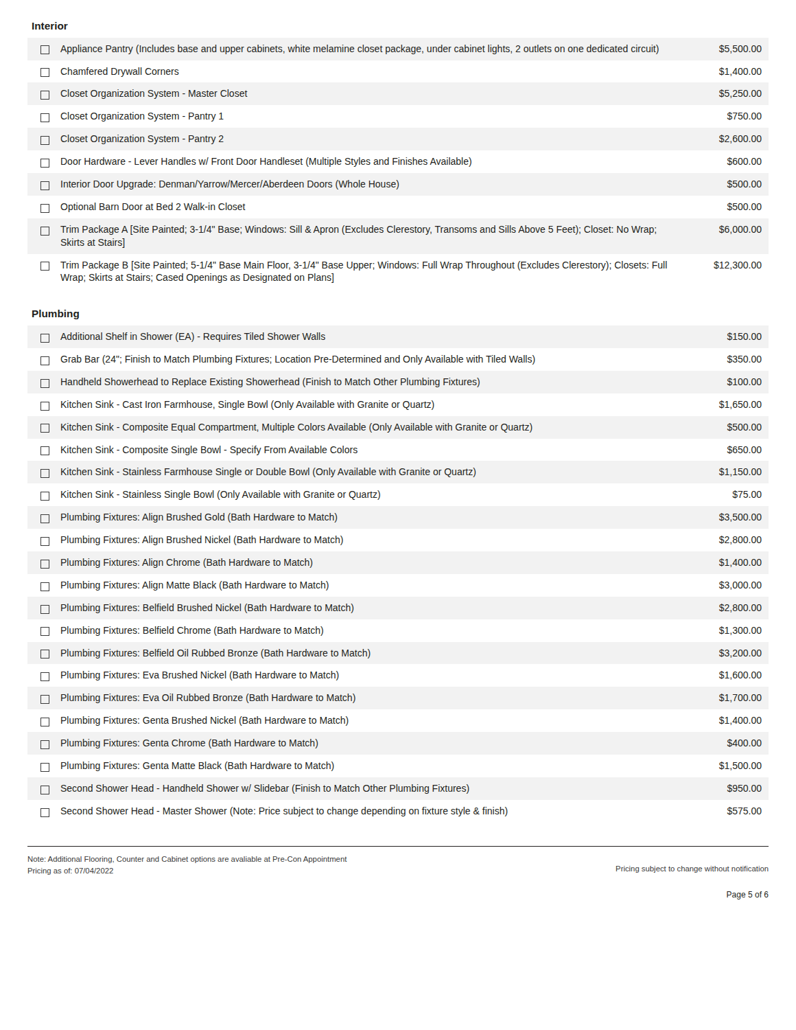Interior
| | Appliance Pantry (Includes base and upper cabinets, white melamine closet package, under cabinet lights, 2 outlets on one dedicated circuit) | $5,500.00 |
| | Chamfered Drywall Corners | $1,400.00 |
| | Closet Organization System - Master Closet | $5,250.00 |
| | Closet Organization System - Pantry 1 | $750.00 |
| | Closet Organization System - Pantry 2 | $2,600.00 |
| | Door Hardware - Lever Handles w/ Front Door Handleset (Multiple Styles and Finishes Available) | $600.00 |
| | Interior Door Upgrade: Denman/Yarrow/Mercer/Aberdeen Doors (Whole House) | $500.00 |
| | Optional Barn Door at Bed 2 Walk-in Closet | $500.00 |
| | Trim Package A [Site Painted; 3-1/4" Base; Windows: Sill & Apron (Excludes Clerestory, Transoms and Sills Above 5 Feet); Closet: No Wrap; Skirts at Stairs] | $6,000.00 |
| | Trim Package B [Site Painted; 5-1/4" Base Main Floor, 3-1/4" Base Upper; Windows: Full Wrap Throughout (Excludes Clerestory); Closets: Full Wrap; Skirts at Stairs; Cased Openings as Designated on Plans] | $12,300.00 |
Plumbing
| | Additional Shelf in Shower (EA) - Requires Tiled Shower Walls | $150.00 |
| | Grab Bar (24"; Finish to Match Plumbing Fixtures; Location Pre-Determined and Only Available with Tiled Walls) | $350.00 |
| | Handheld Showerhead to Replace Existing Showerhead (Finish to Match Other Plumbing Fixtures) | $100.00 |
| | Kitchen Sink - Cast Iron Farmhouse, Single Bowl (Only Available with Granite or Quartz) | $1,650.00 |
| | Kitchen Sink - Composite Equal Compartment, Multiple Colors Available (Only Available with Granite or Quartz) | $500.00 |
| | Kitchen Sink - Composite Single Bowl - Specify From Available Colors | $650.00 |
| | Kitchen Sink - Stainless Farmhouse Single or Double Bowl (Only Available with Granite or Quartz) | $1,150.00 |
| | Kitchen Sink - Stainless Single Bowl (Only Available with Granite or Quartz) | $75.00 |
| | Plumbing Fixtures: Align Brushed Gold (Bath Hardware to Match) | $3,500.00 |
| | Plumbing Fixtures: Align Brushed Nickel (Bath Hardware to Match) | $2,800.00 |
| | Plumbing Fixtures: Align Chrome (Bath Hardware to Match) | $1,400.00 |
| | Plumbing Fixtures: Align Matte Black (Bath Hardware to Match) | $3,000.00 |
| | Plumbing Fixtures: Belfield Brushed Nickel (Bath Hardware to Match) | $2,800.00 |
| | Plumbing Fixtures: Belfield Chrome (Bath Hardware to Match) | $1,300.00 |
| | Plumbing Fixtures: Belfield Oil Rubbed Bronze (Bath Hardware to Match) | $3,200.00 |
| | Plumbing Fixtures: Eva Brushed Nickel (Bath Hardware to Match) | $1,600.00 |
| | Plumbing Fixtures: Eva Oil Rubbed Bronze (Bath Hardware to Match) | $1,700.00 |
| | Plumbing Fixtures: Genta Brushed Nickel (Bath Hardware to Match) | $1,400.00 |
| | Plumbing Fixtures: Genta Chrome (Bath Hardware to Match) | $400.00 |
| | Plumbing Fixtures: Genta Matte Black (Bath Hardware to Match) | $1,500.00 |
| | Second Shower Head - Handheld Shower w/ Slidebar (Finish to Match Other Plumbing Fixtures) | $950.00 |
| | Second Shower Head - Master Shower (Note: Price subject to change depending on fixture style & finish) | $575.00 |
Note: Additional Flooring, Counter and Cabinet options are avaliable at Pre-Con Appointment
Pricing as of: 07/04/2022
Pricing subject to change without notification
Page 5 of 6